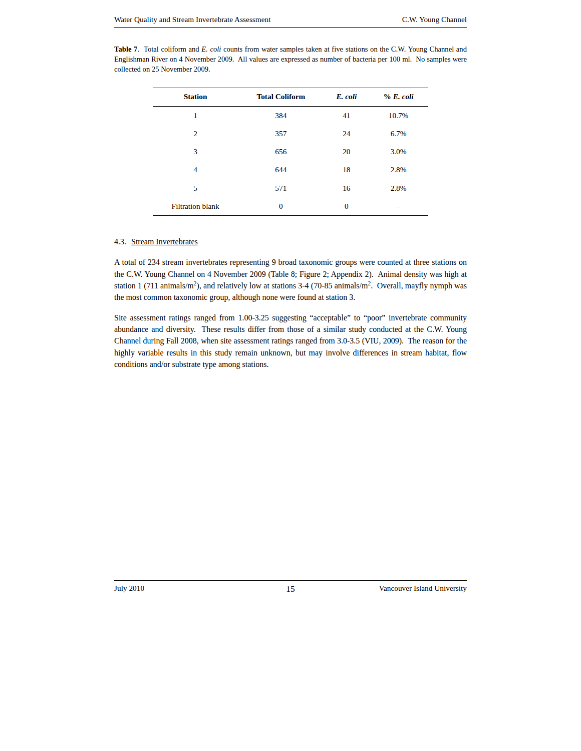Water Quality and Stream Invertebrate Assessment C.W. Young Channel
Table 7. Total coliform and E. coli counts from water samples taken at five stations on the C.W. Young Channel and Englishman River on 4 November 2009. All values are expressed as number of bacteria per 100 ml. No samples were collected on 25 November 2009.
| Station | Total Coliform | E. coli | % E. coli |
| --- | --- | --- | --- |
| 1 | 384 | 41 | 10.7% |
| 2 | 357 | 24 | 6.7% |
| 3 | 656 | 20 | 3.0% |
| 4 | 644 | 18 | 2.8% |
| 5 | 571 | 16 | 2.8% |
| Filtration blank | 0 | 0 | – |
4.3. Stream Invertebrates
A total of 234 stream invertebrates representing 9 broad taxonomic groups were counted at three stations on the C.W. Young Channel on 4 November 2009 (Table 8; Figure 2; Appendix 2). Animal density was high at station 1 (711 animals/m2), and relatively low at stations 3-4 (70-85 animals/m2. Overall, mayfly nymph was the most common taxonomic group, although none were found at station 3.
Site assessment ratings ranged from 1.00-3.25 suggesting “acceptable” to “poor” invertebrate community abundance and diversity. These results differ from those of a similar study conducted at the C.W. Young Channel during Fall 2008, when site assessment ratings ranged from 3.0-3.5 (VIU, 2009). The reason for the highly variable results in this study remain unknown, but may involve differences in stream habitat, flow conditions and/or substrate type among stations.
July 2010 15 Vancouver Island University